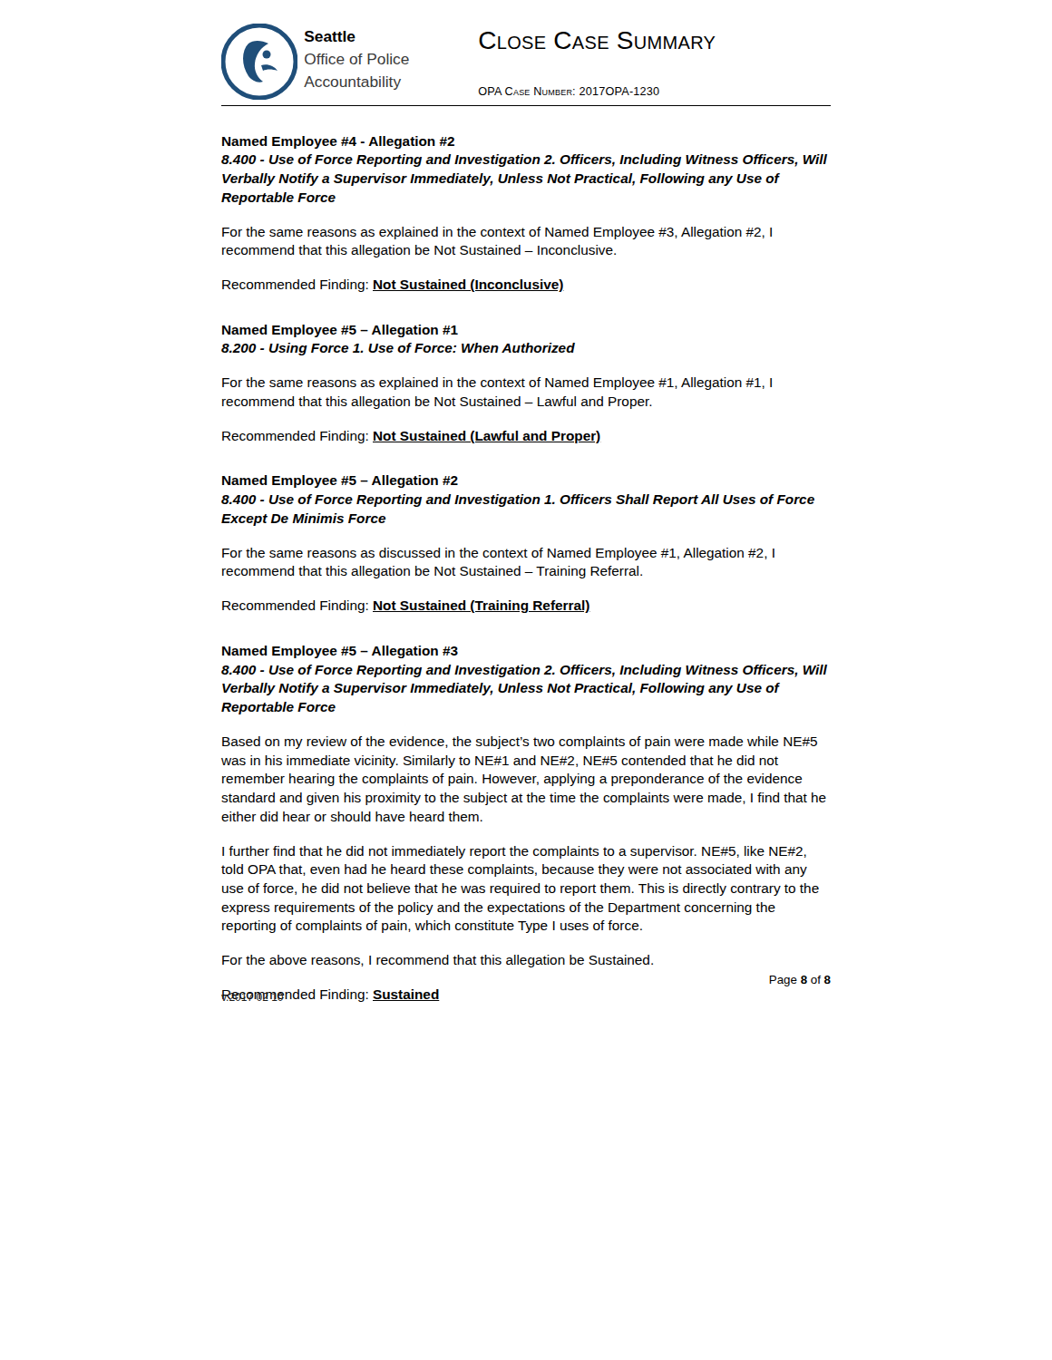Seattle
Office of Police
Accountability
Close Case Summary
OPA Case Number: 2017OPA-1230
Named Employee #4 - Allegation #2
8.400 - Use of Force Reporting and Investigation 2. Officers, Including Witness Officers, Will Verbally Notify a Supervisor Immediately, Unless Not Practical, Following any Use of Reportable Force
For the same reasons as explained in the context of Named Employee #3, Allegation #2, I recommend that this allegation be Not Sustained – Inconclusive.
Recommended Finding: Not Sustained (Inconclusive)
Named Employee #5 – Allegation #1
8.200 - Using Force 1. Use of Force: When Authorized
For the same reasons as explained in the context of Named Employee #1, Allegation #1, I recommend that this allegation be Not Sustained – Lawful and Proper.
Recommended Finding: Not Sustained (Lawful and Proper)
Named Employee #5 – Allegation #2
8.400 - Use of Force Reporting and Investigation 1. Officers Shall Report All Uses of Force Except De Minimis Force
For the same reasons as discussed in the context of Named Employee #1, Allegation #2, I recommend that this allegation be Not Sustained – Training Referral.
Recommended Finding: Not Sustained (Training Referral)
Named Employee #5 – Allegation #3
8.400 - Use of Force Reporting and Investigation 2. Officers, Including Witness Officers, Will Verbally Notify a Supervisor Immediately, Unless Not Practical, Following any Use of Reportable Force
Based on my review of the evidence, the subject’s two complaints of pain were made while NE#5 was in his immediate vicinity. Similarly to NE#1 and NE#2, NE#5 contended that he did not remember hearing the complaints of pain. However, applying a preponderance of the evidence standard and given his proximity to the subject at the time the complaints were made, I find that he either did hear or should have heard them.
I further find that he did not immediately report the complaints to a supervisor. NE#5, like NE#2, told OPA that, even had he heard these complaints, because they were not associated with any use of force, he did not believe that he was required to report them. This is directly contrary to the express requirements of the policy and the expectations of the Department concerning the reporting of complaints of pain, which constitute Type I uses of force.
For the above reasons, I recommend that this allegation be Sustained.
Recommended Finding: Sustained
Page 8 of 8
v.2017 02 10